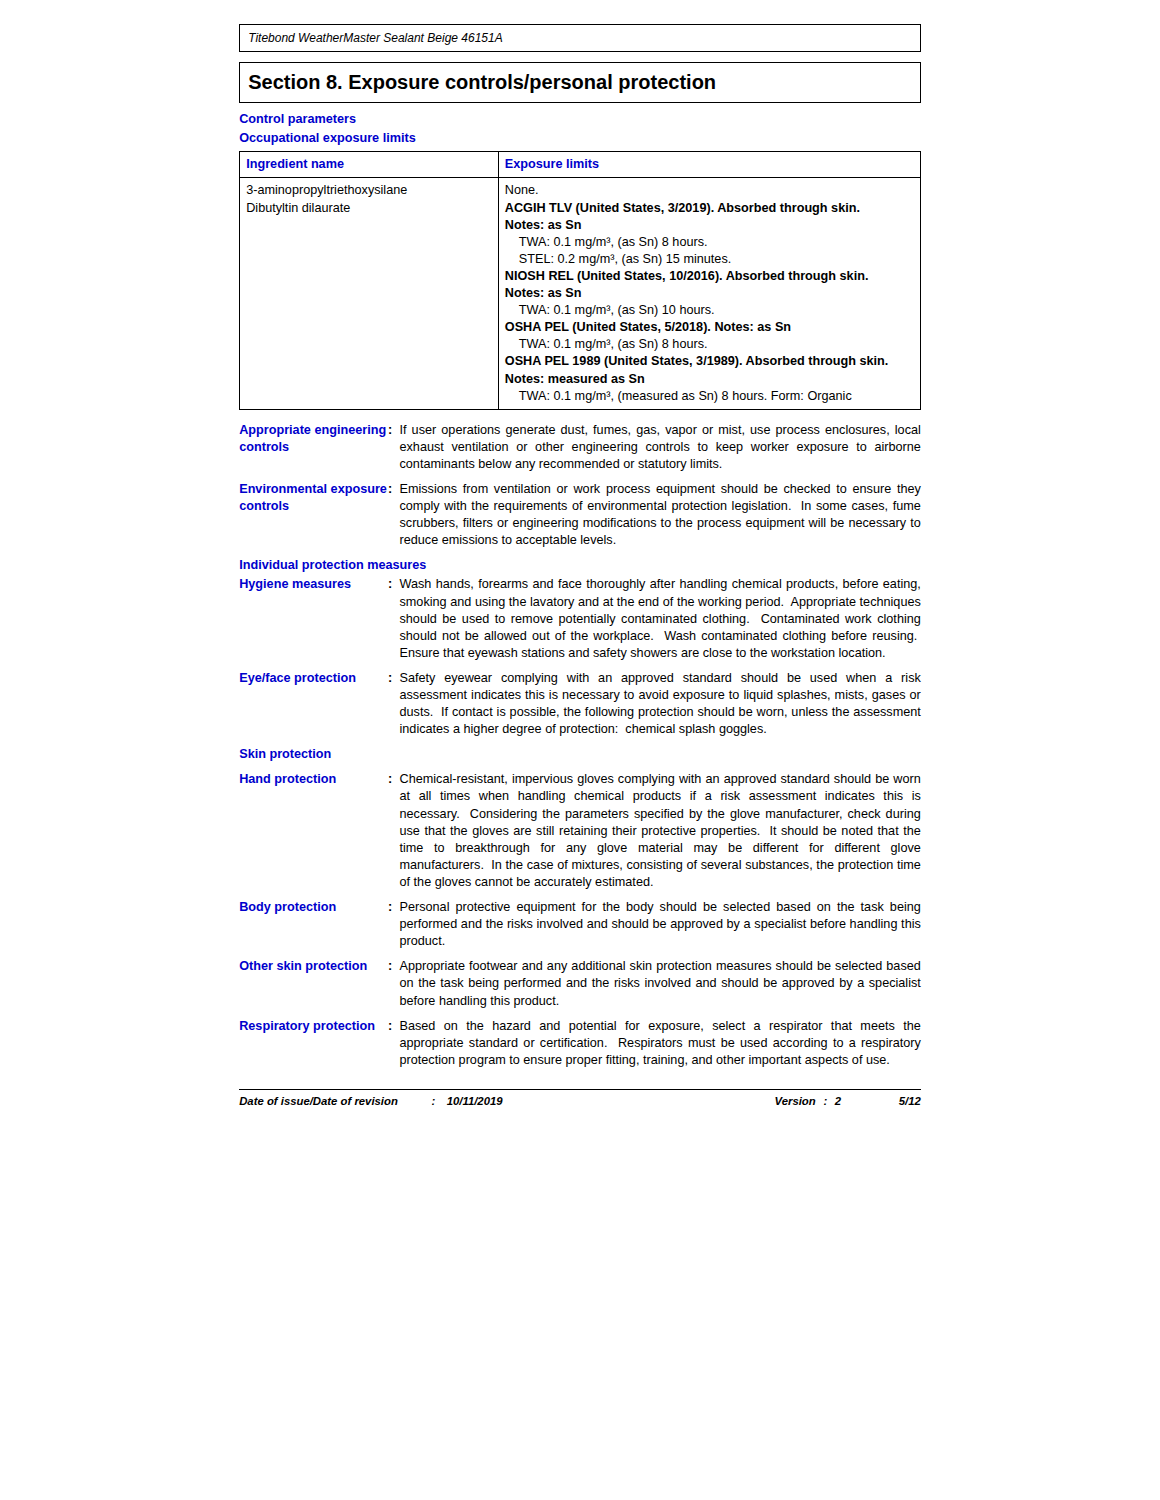Titebond WeatherMaster Sealant Beige 46151A
Section 8. Exposure controls/personal protection
Control parameters
Occupational exposure limits
| Ingredient name | Exposure limits |
| --- | --- |
| 3-aminopropyltriethoxysilane Dibutyltin dilaurate | None. ACGIH TLV (United States, 3/2019). Absorbed through skin. Notes: as Sn TWA: 0.1 mg/m³, (as Sn) 8 hours. STEL: 0.2 mg/m³, (as Sn) 15 minutes. NIOSH REL (United States, 10/2016). Absorbed through skin. Notes: as Sn TWA: 0.1 mg/m³, (as Sn) 10 hours. OSHA PEL (United States, 5/2018). Notes: as Sn TWA: 0.1 mg/m³, (as Sn) 8 hours. OSHA PEL 1989 (United States, 3/1989). Absorbed through skin. Notes: measured as Sn TWA: 0.1 mg/m³, (measured as Sn) 8 hours. Form: Organic |
| Appropriate engineering controls | : | If user operations generate dust, fumes, gas, vapor or mist, use process enclosures, local exhaust ventilation or other engineering controls to keep worker exposure to airborne contaminants below any recommended or statutory limits. |
| Environmental exposure controls | : | Emissions from ventilation or work process equipment should be checked to ensure they comply with the requirements of environmental protection legislation. In some cases, fume scrubbers, filters or engineering modifications to the process equipment will be necessary to reduce emissions to acceptable levels. |
Individual protection measures
| Hygiene measures | : | Wash hands, forearms and face thoroughly after handling chemical products, before eating, smoking and using the lavatory and at the end of the working period. Appropriate techniques should be used to remove potentially contaminated clothing. Contaminated work clothing should not be allowed out of the workplace. Wash contaminated clothing before reusing. Ensure that eyewash stations and safety showers are close to the workstation location. |
| Eye/face protection | : | Safety eyewear complying with an approved standard should be used when a risk assessment indicates this is necessary to avoid exposure to liquid splashes, mists, gases or dusts. If contact is possible, the following protection should be worn, unless the assessment indicates a higher degree of protection: chemical splash goggles. |
| Skin protection | | |
| Hand protection | : | Chemical-resistant, impervious gloves complying with an approved standard should be worn at all times when handling chemical products if a risk assessment indicates this is necessary. Considering the parameters specified by the glove manufacturer, check during use that the gloves are still retaining their protective properties. It should be noted that the time to breakthrough for any glove material may be different for different glove manufacturers. In the case of mixtures, consisting of several substances, the protection time of the gloves cannot be accurately estimated. |
| Body protection | : | Personal protective equipment for the body should be selected based on the task being performed and the risks involved and should be approved by a specialist before handling this product. |
| Other skin protection | : | Appropriate footwear and any additional skin protection measures should be selected based on the task being performed and the risks involved and should be approved by a specialist before handling this product. |
| Respiratory protection | : | Based on the hazard and potential for exposure, select a respirator that meets the appropriate standard or certification. Respirators must be used according to a respiratory protection program to ensure proper fitting, training, and other important aspects of use. |
Date of issue/Date of revision: 10/11/2019
Version: 2
5/12